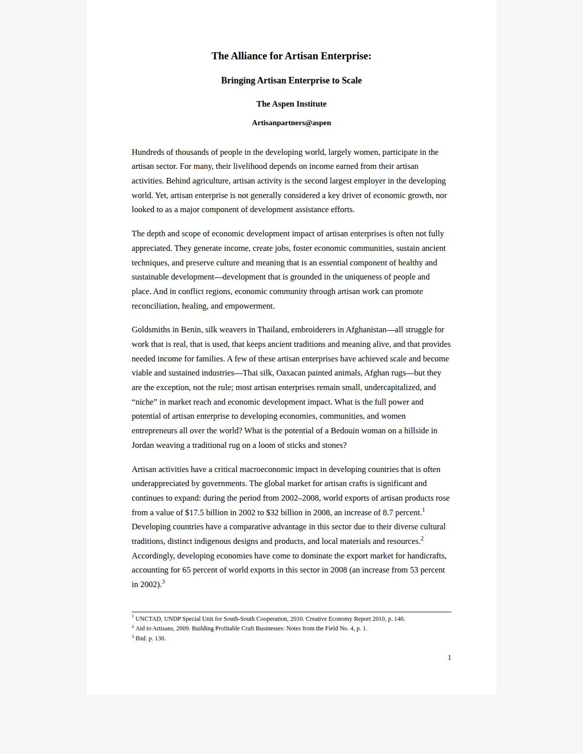The Alliance for Artisan Enterprise: Bringing Artisan Enterprise to Scale The Aspen Institute Artisanpartners@aspen
Hundreds of thousands of people in the developing world, largely women, participate in the artisan sector. For many, their livelihood depends on income earned from their artisan activities. Behind agriculture, artisan activity is the second largest employer in the developing world. Yet, artisan enterprise is not generally considered a key driver of economic growth, nor looked to as a major component of development assistance efforts.
The depth and scope of economic development impact of artisan enterprises is often not fully appreciated. They generate income, create jobs, foster economic communities, sustain ancient techniques, and preserve culture and meaning that is an essential component of healthy and sustainable development—development that is grounded in the uniqueness of people and place. And in conflict regions, economic community through artisan work can promote reconciliation, healing, and empowerment.
Goldsmiths in Benin, silk weavers in Thailand, embroiderers in Afghanistan—all struggle for work that is real, that is used, that keeps ancient traditions and meaning alive, and that provides needed income for families. A few of these artisan enterprises have achieved scale and become viable and sustained industries—Thai silk, Oaxacan painted animals, Afghan rugs—but they are the exception, not the rule; most artisan enterprises remain small, undercapitalized, and “niche” in market reach and economic development impact. What is the full power and potential of artisan enterprise to developing economies, communities, and women entrepreneurs all over the world? What is the potential of a Bedouin woman on a hillside in Jordan weaving a traditional rug on a loom of sticks and stones?
Artisan activities have a critical macroeconomic impact in developing countries that is often underappreciated by governments. The global market for artisan crafts is significant and continues to expand: during the period from 2002–2008, world exports of artisan products rose from a value of $17.5 billion in 2002 to $32 billion in 2008, an increase of 8.7 percent.1 Developing countries have a comparative advantage in this sector due to their diverse cultural traditions, distinct indigenous designs and products, and local materials and resources.2 Accordingly, developing economies have come to dominate the export market for handicrafts, accounting for 65 percent of world exports in this sector in 2008 (an increase from 53 percent in 2002).3
1UNCTAD, UNDP Special Unit for South-South Cooperation, 2010. Creative Economy Report 2010, p. 140.
2Aid to Artisans, 2009. Building Profitable Craft Businesses: Notes from the Field No. 4, p. 1.
3Ibid. p. 130.
1